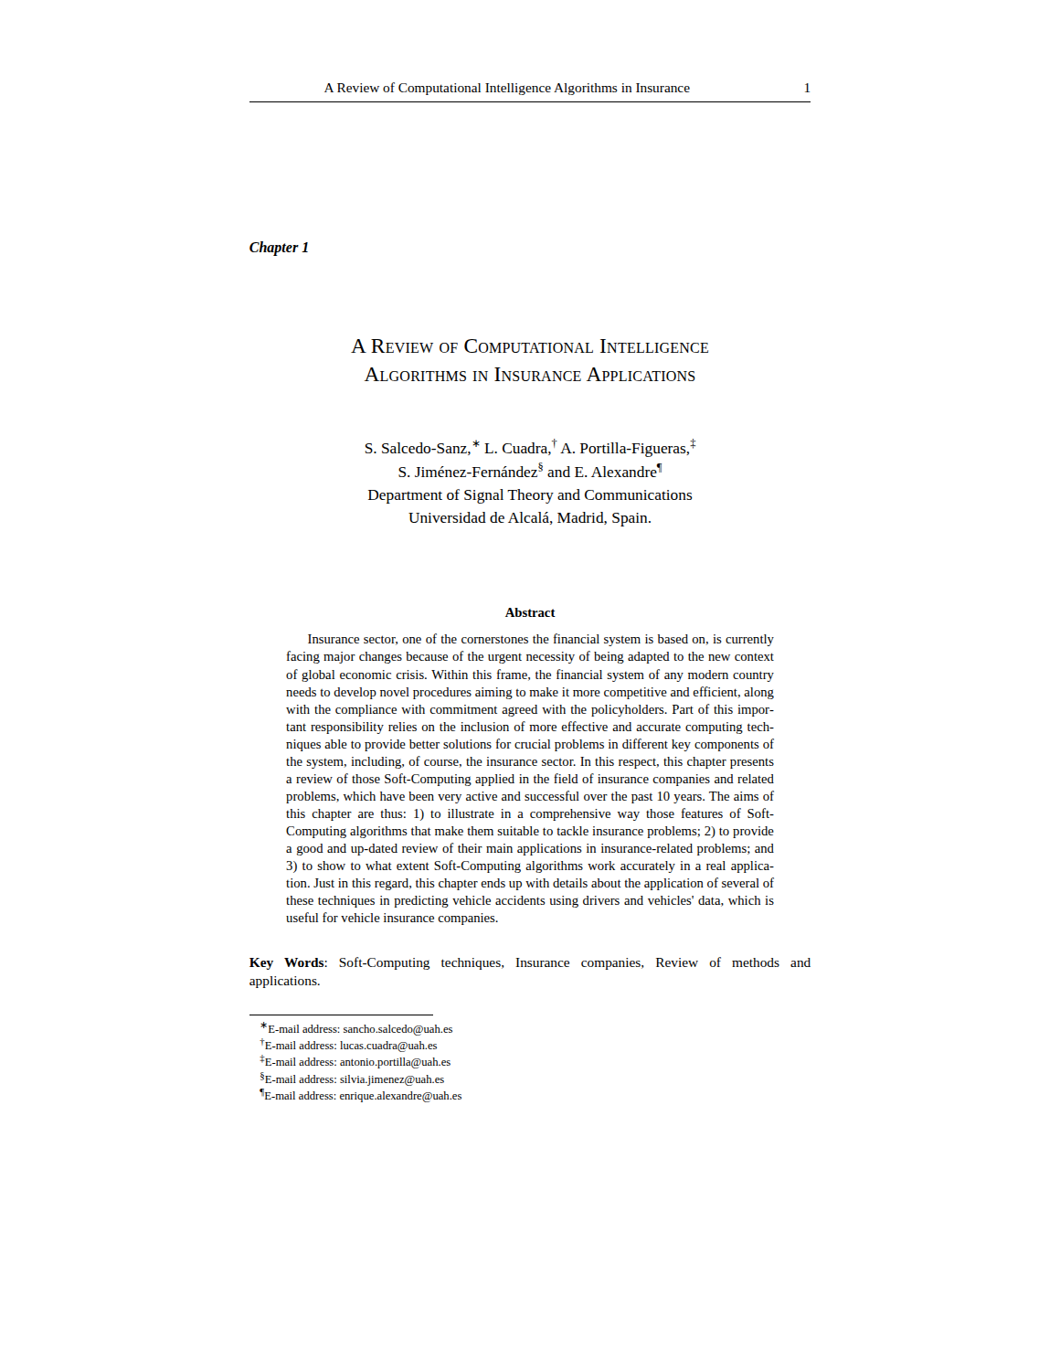A Review of Computational Intelligence Algorithms in Insurance 1
Chapter 1
A Review of Computational Intelligence
Algorithms in Insurance Applications
S. Salcedo-Sanz,∗ L. Cuadra,† A. Portilla-Figueras,‡
S. Jiménez-Fernández§ and E. Alexandre¶
Department of Signal Theory and Communications
Universidad de Alcalá, Madrid, Spain.
Abstract
Insurance sector, one of the cornerstones the financial system is based on, is currently facing major changes because of the urgent necessity of being adapted to the new context of global economic crisis. Within this frame, the financial system of any modern country needs to develop novel procedures aiming to make it more competitive and efficient, along with the compliance with commitment agreed with the policyholders. Part of this important responsibility relies on the inclusion of more effective and accurate computing techniques able to provide better solutions for crucial problems in different key components of the system, including, of course, the insurance sector. In this respect, this chapter presents a review of those Soft-Computing applied in the field of insurance companies and related problems, which have been very active and successful over the past 10 years. The aims of this chapter are thus: 1) to illustrate in a comprehensive way those features of Soft-Computing algorithms that make them suitable to tackle insurance problems; 2) to provide a good and up-dated review of their main applications in insurance-related problems; and 3) to show to what extent Soft-Computing algorithms work accurately in a real application. Just in this regard, this chapter ends up with details about the application of several of these techniques in predicting vehicle accidents using drivers and vehicles' data, which is useful for vehicle insurance companies.
Key Words: Soft-Computing techniques, Insurance companies, Review of methods and applications.
∗E-mail address: sancho.salcedo@uah.es
†E-mail address: lucas.cuadra@uah.es
‡E-mail address: antonio.portilla@uah.es
§E-mail address: silvia.jimenez@uah.es
¶E-mail address: enrique.alexandre@uah.es